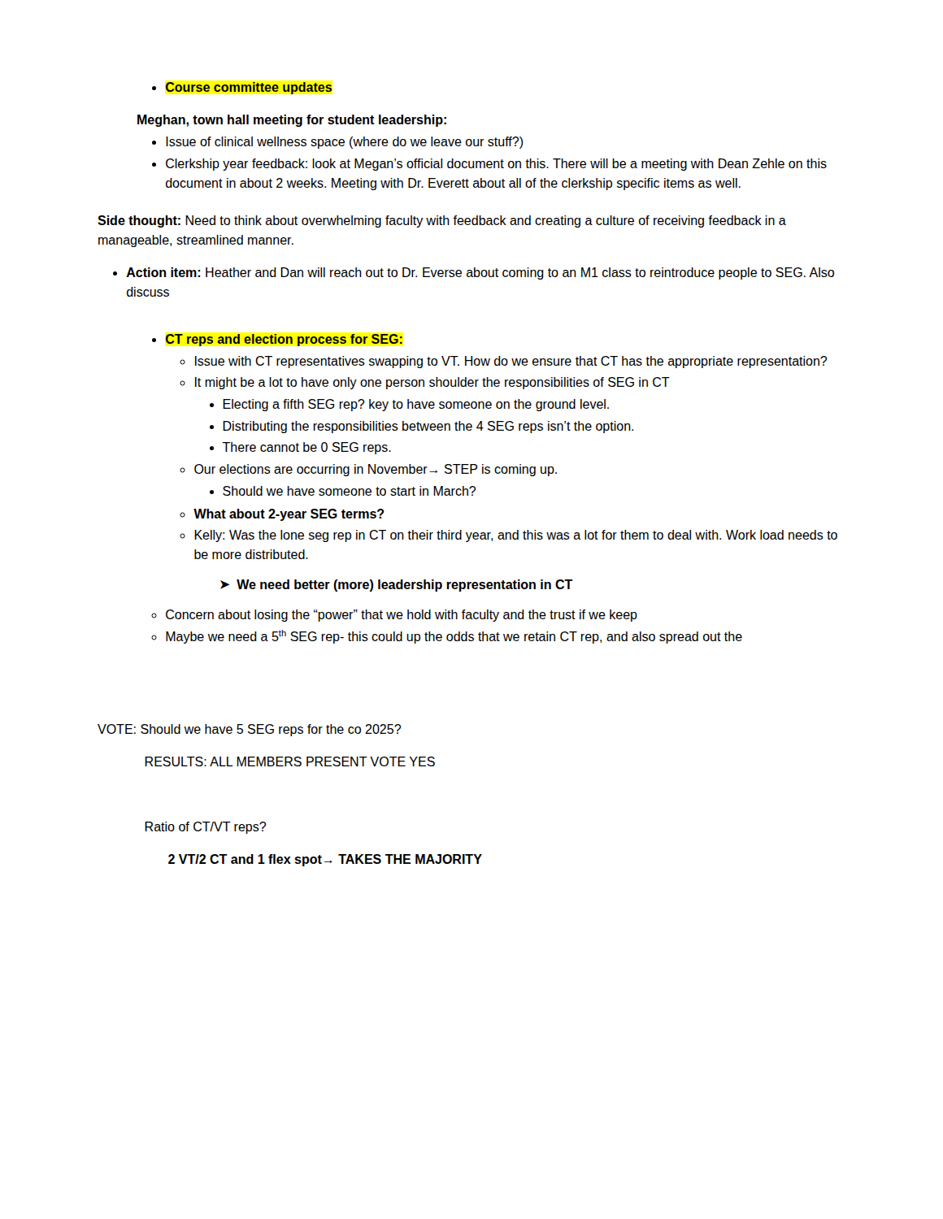Course committee updates
Meghan, town hall meeting for student leadership:
Issue of clinical wellness space (where do we leave our stuff?)
Clerkship year feedback: look at Megan’s official document on this. There will be a meeting with Dean Zehle on this document in about 2 weeks. Meeting with Dr. Everett about all of the clerkship specific items as well.
Side thought: Need to think about overwhelming faculty with feedback and creating a culture of receiving feedback in a manageable, streamlined manner.
Action item: Heather and Dan will reach out to Dr. Everse about coming to an M1 class to reintroduce people to SEG. Also discuss
CT reps and election process for SEG:
Issue with CT representatives swapping to VT. How do we ensure that CT has the appropriate representation?
It might be a lot to have only one person shoulder the responsibilities of SEG in CT
Electing a fifth SEG rep? key to have someone on the ground level.
Distributing the responsibilities between the 4 SEG reps isn’t the option.
There cannot be 0 SEG reps.
Our elections are occurring in November→ STEP is coming up.
Should we have someone to start in March?
What about 2-year SEG terms?
Kelly: Was the lone seg rep in CT on their third year, and this was a lot for them to deal with. Work load needs to be more distributed.
We need better (more) leadership representation in CT
Concern about losing the “power” that we hold with faculty and the trust if we keep
Maybe we need a 5th SEG rep- this could up the odds that we retain CT rep, and also spread out the
VOTE: Should we have 5 SEG reps for the co 2025?
RESULTS: ALL MEMBERS PRESENT VOTE YES
Ratio of CT/VT reps?
2 VT/2 CT and 1 flex spot→ TAKES THE MAJORITY